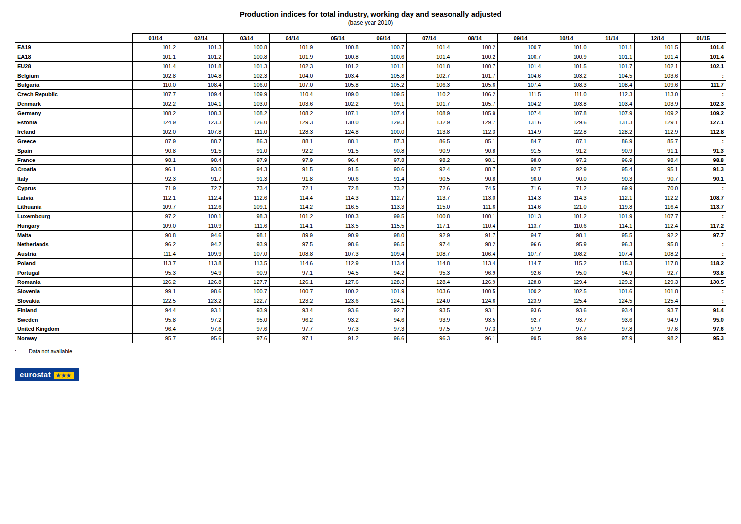Production indices for total industry, working day and seasonally adjusted
(base year 2010)
| | 01/14 | 02/14 | 03/14 | 04/14 | 05/14 | 06/14 | 07/14 | 08/14 | 09/14 | 10/14 | 11/14 | 12/14 | 01/15 |
| --- | --- | --- | --- | --- | --- | --- | --- | --- | --- | --- | --- | --- | --- |
| EA19 | 101.2 | 101.3 | 100.8 | 101.9 | 100.8 | 100.7 | 101.4 | 100.2 | 100.7 | 101.0 | 101.1 | 101.5 | 101.4 |
| EA18 | 101.1 | 101.2 | 100.8 | 101.9 | 100.8 | 100.6 | 101.4 | 100.2 | 100.7 | 100.9 | 101.1 | 101.4 | 101.4 |
| EU28 | 101.4 | 101.8 | 101.3 | 102.3 | 101.2 | 101.1 | 101.8 | 100.7 | 101.4 | 101.5 | 101.7 | 102.1 | 102.1 |
| Belgium | 102.8 | 104.8 | 102.3 | 104.0 | 103.4 | 105.8 | 102.7 | 101.7 | 104.6 | 103.2 | 104.5 | 103.6 | : |
| Bulgaria | 110.0 | 108.4 | 106.0 | 107.0 | 105.8 | 105.2 | 106.3 | 105.6 | 107.4 | 108.3 | 108.4 | 109.6 | 111.7 |
| Czech Republic | 107.7 | 109.4 | 109.9 | 110.4 | 109.0 | 109.5 | 110.2 | 106.2 | 111.5 | 111.0 | 112.3 | 113.0 | : |
| Denmark | 102.2 | 104.1 | 103.0 | 103.6 | 102.2 | 99.1 | 101.7 | 105.7 | 104.2 | 103.8 | 103.4 | 103.9 | 102.3 |
| Germany | 108.2 | 108.3 | 108.2 | 108.2 | 107.1 | 107.4 | 108.9 | 105.9 | 107.4 | 107.8 | 107.9 | 109.2 | 109.2 |
| Estonia | 124.9 | 123.3 | 126.0 | 129.3 | 130.0 | 129.3 | 132.9 | 129.7 | 131.6 | 129.6 | 131.3 | 129.1 | 127.1 |
| Ireland | 102.0 | 107.8 | 111.0 | 128.3 | 124.8 | 100.0 | 113.8 | 112.3 | 114.9 | 122.8 | 128.2 | 112.9 | 112.8 |
| Greece | 87.9 | 88.7 | 86.3 | 88.1 | 88.1 | 87.3 | 86.5 | 85.1 | 84.7 | 87.1 | 86.9 | 85.7 | : |
| Spain | 90.8 | 91.5 | 91.0 | 92.2 | 91.5 | 90.8 | 90.9 | 90.8 | 91.5 | 91.2 | 90.9 | 91.1 | 91.3 |
| France | 98.1 | 98.4 | 97.9 | 97.9 | 96.4 | 97.8 | 98.2 | 98.1 | 98.0 | 97.2 | 96.9 | 98.4 | 98.8 |
| Croatia | 96.1 | 93.0 | 94.3 | 91.5 | 91.5 | 90.6 | 92.4 | 88.7 | 92.7 | 92.9 | 95.4 | 95.1 | 91.3 |
| Italy | 92.3 | 91.7 | 91.3 | 91.8 | 90.6 | 91.4 | 90.5 | 90.8 | 90.0 | 90.0 | 90.3 | 90.7 | 90.1 |
| Cyprus | 71.9 | 72.7 | 73.4 | 72.1 | 72.8 | 73.2 | 72.6 | 74.5 | 71.6 | 71.2 | 69.9 | 70.0 | : |
| Latvia | 112.1 | 112.4 | 112.6 | 114.4 | 114.3 | 112.7 | 113.7 | 113.0 | 114.3 | 114.3 | 112.1 | 112.2 | 108.7 |
| Lithuania | 109.7 | 112.6 | 109.1 | 114.2 | 116.5 | 113.3 | 115.0 | 111.6 | 114.6 | 121.0 | 119.8 | 116.4 | 113.7 |
| Luxembourg | 97.2 | 100.1 | 98.3 | 101.2 | 100.3 | 99.5 | 100.8 | 100.1 | 101.3 | 101.2 | 101.9 | 107.7 | : |
| Hungary | 109.0 | 110.9 | 111.6 | 114.1 | 113.5 | 115.5 | 117.1 | 110.4 | 113.7 | 110.6 | 114.1 | 112.4 | 117.2 |
| Malta | 90.8 | 94.6 | 98.1 | 89.9 | 90.9 | 98.0 | 92.9 | 91.7 | 94.7 | 98.1 | 95.5 | 92.2 | 97.7 |
| Netherlands | 96.2 | 94.2 | 93.9 | 97.5 | 98.6 | 96.5 | 97.4 | 98.2 | 96.6 | 95.9 | 96.3 | 95.8 | : |
| Austria | 111.4 | 109.9 | 107.0 | 108.8 | 107.3 | 109.4 | 108.7 | 106.4 | 107.7 | 108.2 | 107.4 | 108.2 | : |
| Poland | 113.7 | 113.8 | 113.5 | 114.6 | 112.9 | 113.4 | 114.8 | 113.4 | 114.7 | 115.2 | 115.3 | 117.8 | 118.2 |
| Portugal | 95.3 | 94.9 | 90.9 | 97.1 | 94.5 | 94.2 | 95.3 | 96.9 | 92.6 | 95.0 | 94.9 | 92.7 | 93.8 |
| Romania | 126.2 | 126.8 | 127.7 | 126.1 | 127.6 | 128.3 | 128.4 | 126.9 | 128.8 | 129.4 | 129.2 | 129.3 | 130.5 |
| Slovenia | 99.1 | 98.6 | 100.7 | 100.7 | 100.2 | 101.9 | 103.6 | 100.5 | 100.2 | 102.5 | 101.6 | 101.8 | : |
| Slovakia | 122.5 | 123.2 | 122.7 | 123.2 | 123.6 | 124.1 | 124.0 | 124.6 | 123.9 | 125.4 | 124.5 | 125.4 | : |
| Finland | 94.4 | 93.1 | 93.9 | 93.4 | 93.6 | 92.7 | 93.5 | 93.1 | 93.6 | 93.6 | 93.4 | 93.7 | 91.4 |
| Sweden | 95.8 | 97.2 | 95.0 | 96.2 | 93.2 | 94.6 | 93.9 | 93.5 | 92.7 | 93.7 | 93.6 | 94.9 | 95.0 |
| United Kingdom | 96.4 | 97.6 | 97.6 | 97.7 | 97.3 | 97.3 | 97.5 | 97.3 | 97.9 | 97.7 | 97.8 | 97.6 | 97.6 |
| Norway | 95.7 | 95.6 | 97.6 | 97.1 | 91.2 | 96.6 | 96.3 | 96.1 | 99.5 | 99.9 | 97.9 | 98.2 | 95.3 |
: Data not available
eurostat★★★